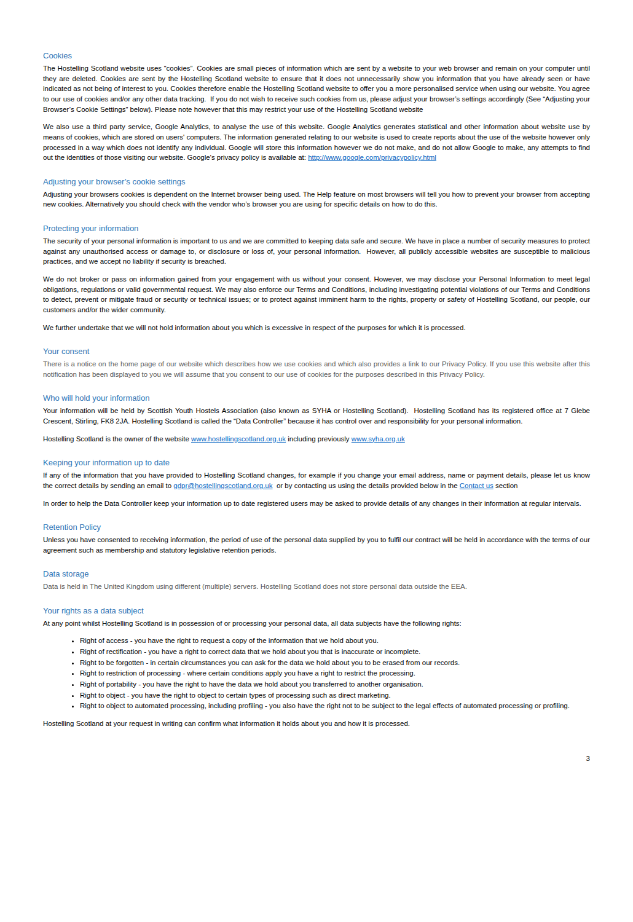Cookies
The Hostelling Scotland website uses “cookies”. Cookies are small pieces of information which are sent by a website to your web browser and remain on your computer until they are deleted. Cookies are sent by the Hostelling Scotland website to ensure that it does not unnecessarily show you information that you have already seen or have indicated as not being of interest to you. Cookies therefore enable the Hostelling Scotland website to offer you a more personalised service when using our website. You agree to our use of cookies and/or any other data tracking. If you do not wish to receive such cookies from us, please adjust your browser’s settings accordingly (See “Adjusting your Browser’s Cookie Settings” below). Please note however that this may restrict your use of the Hostelling Scotland website
We also use a third party service, Google Analytics, to analyse the use of this website. Google Analytics generates statistical and other information about website use by means of cookies, which are stored on users' computers. The information generated relating to our website is used to create reports about the use of the website however only processed in a way which does not identify any individual. Google will store this information however we do not make, and do not allow Google to make, any attempts to find out the identities of those visiting our website. Google's privacy policy is available at: http://www.google.com/privacypolicy.html
Adjusting your browser’s cookie settings
Adjusting your browsers cookies is dependent on the Internet browser being used. The Help feature on most browsers will tell you how to prevent your browser from accepting new cookies. Alternatively you should check with the vendor who’s browser you are using for specific details on how to do this.
Protecting your information
The security of your personal information is important to us and we are committed to keeping data safe and secure. We have in place a number of security measures to protect against any unauthorised access or damage to, or disclosure or loss of, your personal information. However, all publicly accessible websites are susceptible to malicious practices, and we accept no liability if security is breached.
We do not broker or pass on information gained from your engagement with us without your consent. However, we may disclose your Personal Information to meet legal obligations, regulations or valid governmental request. We may also enforce our Terms and Conditions, including investigating potential violations of our Terms and Conditions to detect, prevent or mitigate fraud or security or technical issues; or to protect against imminent harm to the rights, property or safety of Hostelling Scotland, our people, our customers and/or the wider community.
We further undertake that we will not hold information about you which is excessive in respect of the purposes for which it is processed.
Your consent
There is a notice on the home page of our website which describes how we use cookies and which also provides a link to our Privacy Policy. If you use this website after this notification has been displayed to you we will assume that you consent to our use of cookies for the purposes described in this Privacy Policy.
Who will hold your information
Your information will be held by Scottish Youth Hostels Association (also known as SYHA or Hostelling Scotland). Hostelling Scotland has its registered office at 7 Glebe Crescent, Stirling, FK8 2JA. Hostelling Scotland is called the “Data Controller” because it has control over and responsibility for your personal information.
Hostelling Scotland is the owner of the website www.hostellingscotland.org.uk including previously www.syha.org.uk
Keeping your information up to date
If any of the information that you have provided to Hostelling Scotland changes, for example if you change your email address, name or payment details, please let us know the correct details by sending an email to gdpr@hostellingscotland.org.uk or by contacting us using the details provided below in the Contact us section
In order to help the Data Controller keep your information up to date registered users may be asked to provide details of any changes in their information at regular intervals.
Retention Policy
Unless you have consented to receiving information, the period of use of the personal data supplied by you to fulfil our contract will be held in accordance with the terms of our agreement such as membership and statutory legislative retention periods.
Data storage
Data is held in The United Kingdom using different (multiple) servers. Hostelling Scotland does not store personal data outside the EEA.
Your rights as a data subject
At any point whilst Hostelling Scotland is in possession of or processing your personal data, all data subjects have the following rights:
Right of access - you have the right to request a copy of the information that we hold about you.
Right of rectification - you have a right to correct data that we hold about you that is inaccurate or incomplete.
Right to be forgotten - in certain circumstances you can ask for the data we hold about you to be erased from our records.
Right to restriction of processing - where certain conditions apply you have a right to restrict the processing.
Right of portability - you have the right to have the data we hold about you transferred to another organisation.
Right to object - you have the right to object to certain types of processing such as direct marketing.
Right to object to automated processing, including profiling - you also have the right not to be subject to the legal effects of automated processing or profiling.
Hostelling Scotland at your request in writing can confirm what information it holds about you and how it is processed.
3